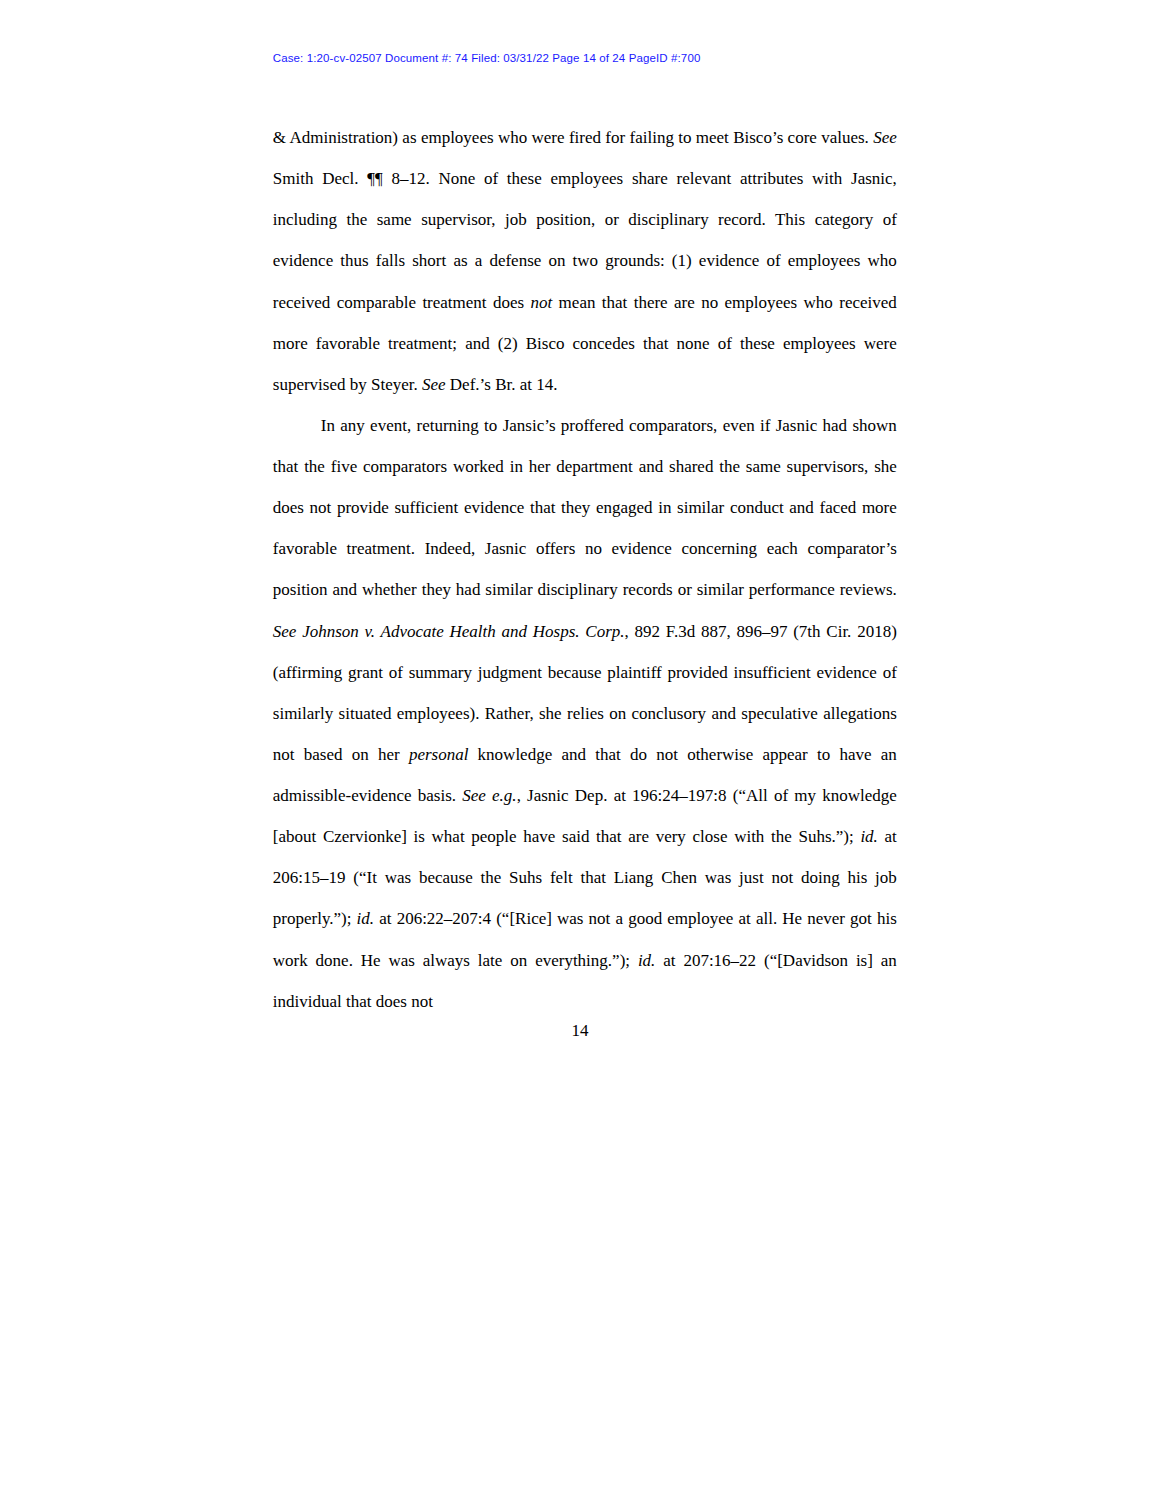Case: 1:20-cv-02507 Document #: 74 Filed: 03/31/22 Page 14 of 24 PageID #:700
& Administration) as employees who were fired for failing to meet Bisco’s core values. See Smith Decl. ¶¶ 8–12. None of these employees share relevant attributes with Jasnic, including the same supervisor, job position, or disciplinary record. This category of evidence thus falls short as a defense on two grounds: (1) evidence of employees who received comparable treatment does not mean that there are no employees who received more favorable treatment; and (2) Bisco concedes that none of these employees were supervised by Steyer. See Def.’s Br. at 14.
In any event, returning to Jansic’s proffered comparators, even if Jasnic had shown that the five comparators worked in her department and shared the same supervisors, she does not provide sufficient evidence that they engaged in similar conduct and faced more favorable treatment. Indeed, Jasnic offers no evidence concerning each comparator’s position and whether they had similar disciplinary records or similar performance reviews. See Johnson v. Advocate Health and Hosps. Corp., 892 F.3d 887, 896–97 (7th Cir. 2018) (affirming grant of summary judgment because plaintiff provided insufficient evidence of similarly situated employees). Rather, she relies on conclusory and speculative allegations not based on her personal knowledge and that do not otherwise appear to have an admissible-evidence basis. See e.g., Jasnic Dep. at 196:24–197:8 (“All of my knowledge [about Czervionke] is what people have said that are very close with the Suhs.”); id. at 206:15–19 (“It was because the Suhs felt that Liang Chen was just not doing his job properly.”); id. at 206:22–207:4 (“[Rice] was not a good employee at all. He never got his work done. He was always late on everything.”); id. at 207:16–22 (“[Davidson is] an individual that does not
14